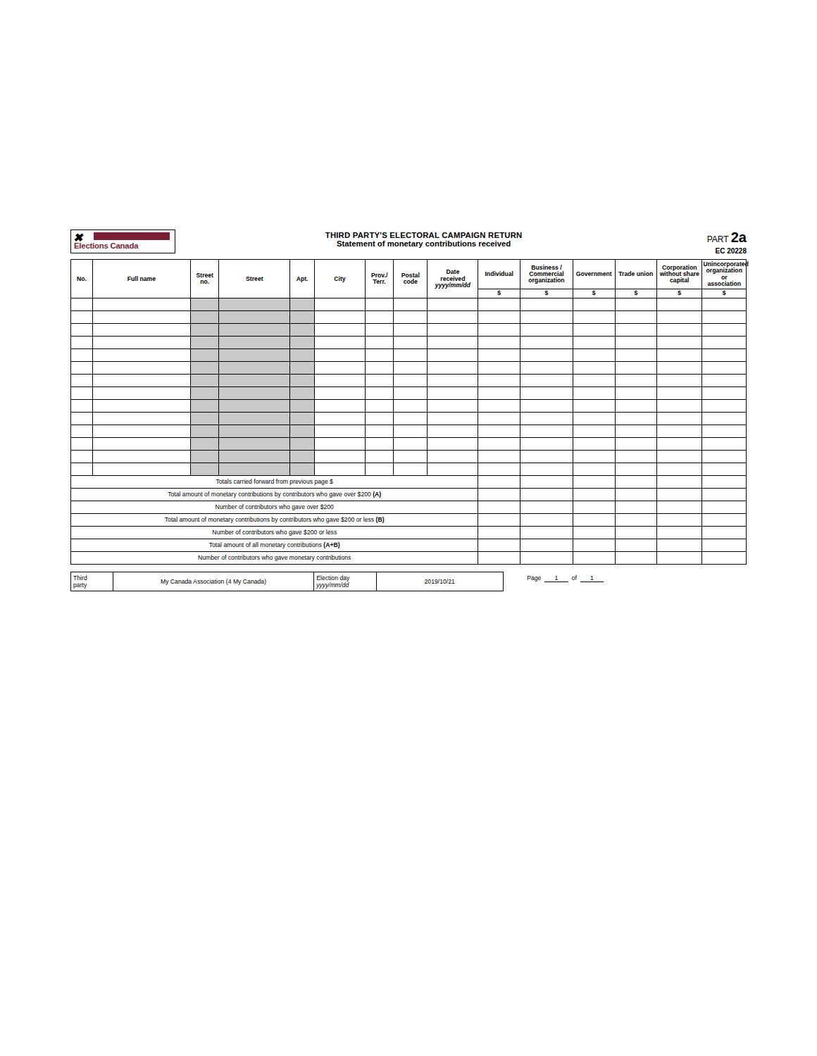✖
Elections Canada
THIRD PARTY'S ELECTORAL CAMPAIGN RETURN
Statement of monetary contributions received
PART 2a
EC 20228
| No. | Full name | Street no. | Street | Apt. | City | Prov./ Terr. | Postal code | Date received yyyy/mm/dd | Individual | Business / Commercial organization | Government | Trade union | Corporation without share capital | Unincorporated organization or association |
| --- | --- | --- | --- | --- | --- | --- | --- | --- | --- | --- | --- | --- | --- | --- |
| $ | $ | $ | $ | $ | $ |
| Totals carried forward from previous page $ | | | | | | |
| Total amount of monetary contributions by contributors who gave over $200 (A) | | | | | | |
| Number of contributors who gave over $200 | | | | | | |
| Total amount of monetary contributions by contributors who gave $200 or less (B) | | | | | | |
| Number of contributors who gave $200 or less | | | | | | |
| Total amount of all monetary contributions (A+B) | | | | | | |
| Number of contributors who gave monetary contributions | | | | | | |
| Third party | My Canada Association (4 My Canada) | Election day yyyy/mm/dd | 2019/10/21 |
Page 1 of 1